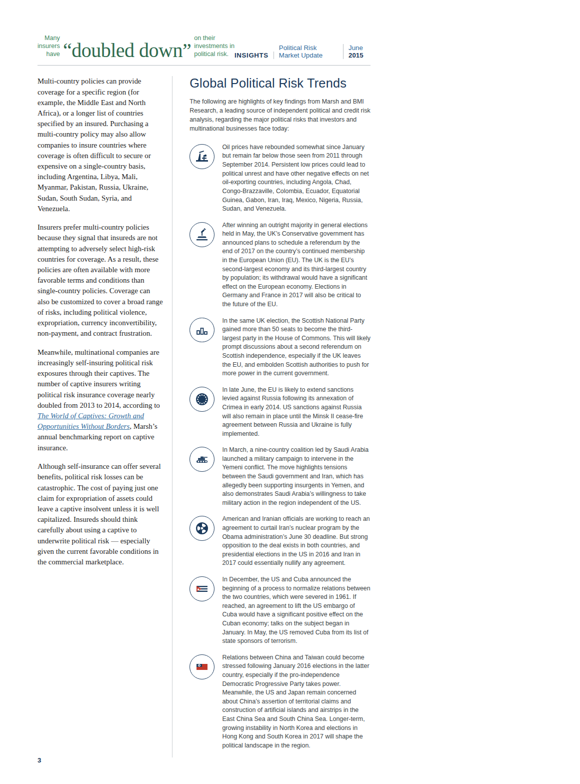Many
insurers
have
“doubled down”
on their
investments in
political risk.
INSIGHTS Political Risk Market Update June 2015
Multi-country policies can provide coverage for a specific region (for example, the Middle East and North Africa), or a longer list of countries specified by an insured. Purchasing a multi-country policy may also allow companies to insure countries where coverage is often difficult to secure or expensive on a single-country basis, including Argentina, Libya, Mali, Myanmar, Pakistan, Russia, Ukraine, Sudan, South Sudan, Syria, and Venezuela.
Insurers prefer multi-country policies because they signal that insureds are not attempting to adversely select high-risk countries for coverage. As a result, these policies are often available with more favorable terms and conditions than single-country policies. Coverage can also be customized to cover a broad range of risks, including political violence, expropriation, currency inconvertibility, non-payment, and contract frustration.
Meanwhile, multinational companies are increasingly self-insuring political risk exposures through their captives. The number of captive insurers writing political risk insurance coverage nearly doubled from 2013 to 2014, according to The World of Captives: Growth and Opportunities Without Borders, Marsh’s annual benchmarking report on captive insurance.
Although self-insurance can offer several benefits, political risk losses can be catastrophic. The cost of paying just one claim for expropriation of assets could leave a captive insolvent unless it is well capitalized. Insureds should think carefully about using a captive to underwrite political risk — especially given the current favorable conditions in the commercial marketplace.
Global Political Risk Trends
The following are highlights of key findings from Marsh and BMI Research, a leading source of independent political and credit risk analysis, regarding the major political risks that investors and multinational businesses face today:
Oil prices have rebounded somewhat since January but remain far below those seen from 2011 through September 2014. Persistent low prices could lead to political unrest and have other negative effects on net oil-exporting countries, including Angola, Chad, Congo-Brazzaville, Colombia, Ecuador, Equatorial Guinea, Gabon, Iran, Iraq, Mexico, Nigeria, Russia, Sudan, and Venezuela.
After winning an outright majority in general elections held in May, the UK’s Conservative government has announced plans to schedule a referendum by the end of 2017 on the country’s continued membership in the European Union (EU). The UK is the EU’s second-largest economy and its third-largest country by population; its withdrawal would have a significant effect on the European economy. Elections in Germany and France in 2017 will also be critical to the future of the EU.
In the same UK election, the Scottish National Party gained more than 50 seats to become the third-largest party in the House of Commons. This will likely prompt discussions about a second referendum on Scottish independence, especially if the UK leaves the EU, and embolden Scottish authorities to push for more power in the current government.
In late June, the EU is likely to extend sanctions levied against Russia following its annexation of Crimea in early 2014. US sanctions against Russia will also remain in place until the Minsk II cease-fire agreement between Russia and Ukraine is fully implemented.
In March, a nine-country coalition led by Saudi Arabia launched a military campaign to intervene in the Yemeni conflict. The move highlights tensions between the Saudi government and Iran, which has allegedly been supporting insurgents in Yemen, and also demonstrates Saudi Arabia’s willingness to take military action in the region independent of the US.
American and Iranian officials are working to reach an agreement to curtail Iran’s nuclear program by the Obama administration’s June 30 deadline. But strong opposition to the deal exists in both countries, and presidential elections in the US in 2016 and Iran in 2017 could essentially nullify any agreement.
In December, the US and Cuba announced the beginning of a process to normalize relations between the two countries, which were severed in 1961. If reached, an agreement to lift the US embargo of Cuba would have a significant positive effect on the Cuban economy; talks on the subject began in January. In May, the US removed Cuba from its list of state sponsors of terrorism.
Relations between China and Taiwan could become stressed following January 2016 elections in the latter country, especially if the pro-independence Democratic Progressive Party takes power. Meanwhile, the US and Japan remain concerned about China’s assertion of territorial claims and construction of artificial islands and airstrips in the East China Sea and South China Sea. Longer-term, growing instability in North Korea and elections in Hong Kong and South Korea in 2017 will shape the political landscape in the region.
3